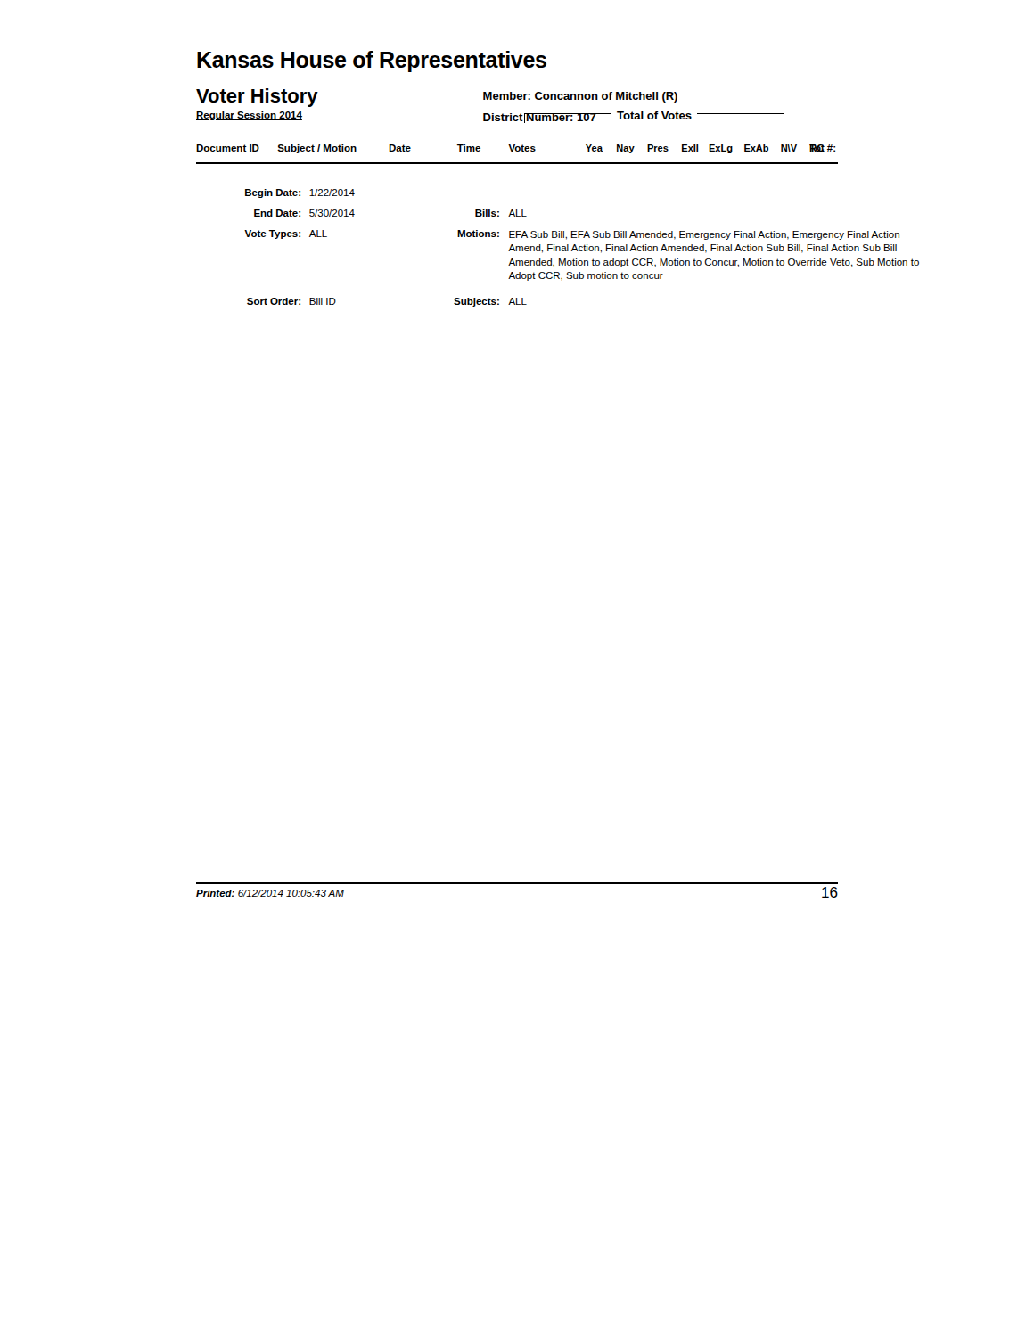Kansas House of Representatives
Voter History
Regular Session 2014
Member: Concannon of Mitchell (R)
District Number: 107
Total of Votes
Document ID Subject / Motion Date Time Votes RC #: Yea Nay Pres ExIl ExLg ExAb N\V Tot
Begin Date: 1/22/2014
End Date: 5/30/2014 Bills: ALL
Vote Types: ALL Motions: EFA Sub Bill, EFA Sub Bill Amended, Emergency Final Action, Emergency Final Action Amend, Final Action, Final Action Amended, Final Action Sub Bill, Final Action Sub Bill Amended, Motion to adopt CCR, Motion to Concur, Motion to Override Veto, Sub Motion to Adopt CCR, Sub motion to concur
Sort Order: Bill ID Subjects: ALL
Printed: 6/12/2014 10:05:43 AM 16